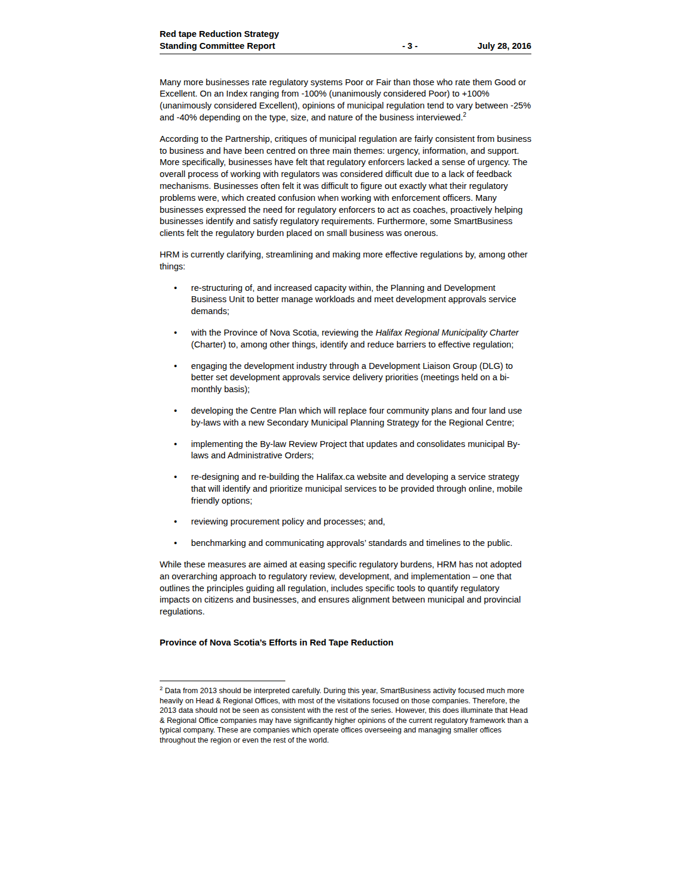| Red tape Reduction Strategy | | |
| Standing Committee Report | - 3 - | July 28, 2016 |
Many more businesses rate regulatory systems Poor or Fair than those who rate them Good or Excellent. On an Index ranging from -100% (unanimously considered Poor) to +100% (unanimously considered Excellent), opinions of municipal regulation tend to vary between -25% and -40% depending on the type, size, and nature of the business interviewed.2
According to the Partnership, critiques of municipal regulation are fairly consistent from business to business and have been centred on three main themes: urgency, information, and support. More specifically, businesses have felt that regulatory enforcers lacked a sense of urgency. The overall process of working with regulators was considered difficult due to a lack of feedback mechanisms. Businesses often felt it was difficult to figure out exactly what their regulatory problems were, which created confusion when working with enforcement officers. Many businesses expressed the need for regulatory enforcers to act as coaches, proactively helping businesses identify and satisfy regulatory requirements. Furthermore, some SmartBusiness clients felt the regulatory burden placed on small business was onerous.
HRM is currently clarifying, streamlining and making more effective regulations by, among other things:
re-structuring of, and increased capacity within, the Planning and Development Business Unit to better manage workloads and meet development approvals service demands;
with the Province of Nova Scotia, reviewing the Halifax Regional Municipality Charter (Charter) to, among other things, identify and reduce barriers to effective regulation;
engaging the development industry through a Development Liaison Group (DLG) to better set development approvals service delivery priorities (meetings held on a bi-monthly basis);
developing the Centre Plan which will replace four community plans and four land use by-laws with a new Secondary Municipal Planning Strategy for the Regional Centre;
implementing the By-law Review Project that updates and consolidates municipal By-laws and Administrative Orders;
re-designing and re-building the Halifax.ca website and developing a service strategy that will identify and prioritize municipal services to be provided through online, mobile friendly options;
reviewing procurement policy and processes; and,
benchmarking and communicating approvals’ standards and timelines to the public.
While these measures are aimed at easing specific regulatory burdens, HRM has not adopted an overarching approach to regulatory review, development, and implementation – one that outlines the principles guiding all regulation, includes specific tools to quantify regulatory impacts on citizens and businesses, and ensures alignment between municipal and provincial regulations.
Province of Nova Scotia’s Efforts in Red Tape Reduction
2 Data from 2013 should be interpreted carefully. During this year, SmartBusiness activity focused much more heavily on Head & Regional Offices, with most of the visitations focused on those companies. Therefore, the 2013 data should not be seen as consistent with the rest of the series. However, this does illuminate that Head & Regional Office companies may have significantly higher opinions of the current regulatory framework than a typical company. These are companies which operate offices overseeing and managing smaller offices throughout the region or even the rest of the world.